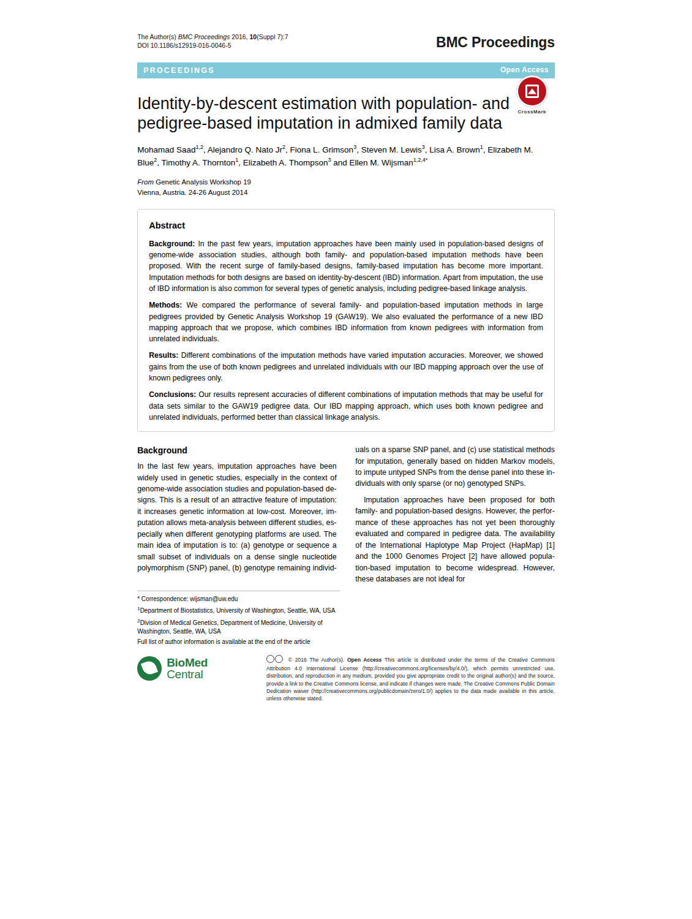The Author(s) BMC Proceedings 2016, 10(Suppl 7):7
DOI 10.1186/s12919-016-0046-5
BMC Proceedings
Proceedings
Open Access
CrossMark
Identity-by-descent estimation with population- and pedigree-based imputation in admixed family data
Mohamad Saad1,2, Alejandro Q. Nato Jr2, Fiona L. Grimson3, Steven M. Lewis3, Lisa A. Brown1, Elizabeth M. Blue2, Timothy A. Thornton1, Elizabeth A. Thompson3 and Ellen M. Wijsman1,2,4*
From Genetic Analysis Workshop 19
Vienna, Austria. 24-26 August 2014
Abstract
Background: In the past few years, imputation approaches have been mainly used in population-based designs of genome-wide association studies, although both family- and population-based imputation methods have been proposed. With the recent surge of family-based designs, family-based imputation has become more important. Imputation methods for both designs are based on identity-by-descent (IBD) information. Apart from imputation, the use of IBD information is also common for several types of genetic analysis, including pedigree-based linkage analysis.
Methods: We compared the performance of several family- and population-based imputation methods in large pedigrees provided by Genetic Analysis Workshop 19 (GAW19). We also evaluated the performance of a new IBD mapping approach that we propose, which combines IBD information from known pedigrees with information from unrelated individuals.
Results: Different combinations of the imputation methods have varied imputation accuracies. Moreover, we showed gains from the use of both known pedigrees and unrelated individuals with our IBD mapping approach over the use of known pedigrees only.
Conclusions: Our results represent accuracies of different combinations of imputation methods that may be useful for data sets similar to the GAW19 pedigree data. Our IBD mapping approach, which uses both known pedigree and unrelated individuals, performed better than classical linkage analysis.
Background
In the last few years, imputation approaches have been widely used in genetic studies, especially in the context of genome-wide association studies and population-based designs. This is a result of an attractive feature of imputation: it increases genetic information at low-cost. Moreover, imputation allows meta-analysis between different studies, especially when different genotyping platforms are used. The main idea of imputation is to: (a) genotype or sequence a small subset of individuals on a dense single nucleotide polymorphism (SNP) panel, (b) genotype remaining individuals on a sparse SNP panel, and (c) use statistical methods for imputation, generally based on hidden Markov models, to impute untyped SNPs from the dense panel into these individuals with only sparse (or no) genotyped SNPs.
Imputation approaches have been proposed for both family- and population-based designs. However, the performance of these approaches has not yet been thoroughly evaluated and compared in pedigree data. The availability of the International Haplotype Map Project (HapMap) [1] and the 1000 Genomes Project [2] have allowed population-based imputation to become widespread. However, these databases are not ideal for
* Correspondence: wijsman@uw.edu
1Department of Biostatistics, University of Washington, Seattle, WA, USA
2Division of Medical Genetics, Department of Medicine, University of Washington, Seattle, WA, USA
Full list of author information is available at the end of the article
BioMedCentral
© 2016 The Author(s). Open Access This article is distributed under the terms of the Creative Commons Attribution 4.0 International License (http://creativecommons.org/licenses/by/4.0/), which permits unrestricted use, distribution, and reproduction in any medium, provided you give appropriate credit to the original author(s) and the source, provide a link to the Creative Commons license, and indicate if changes were made. The Creative Commons Public Domain Dedication waiver (http://creativecommons.org/publicdomain/zero/1.0/) applies to the data made available in this article, unless otherwise stated.